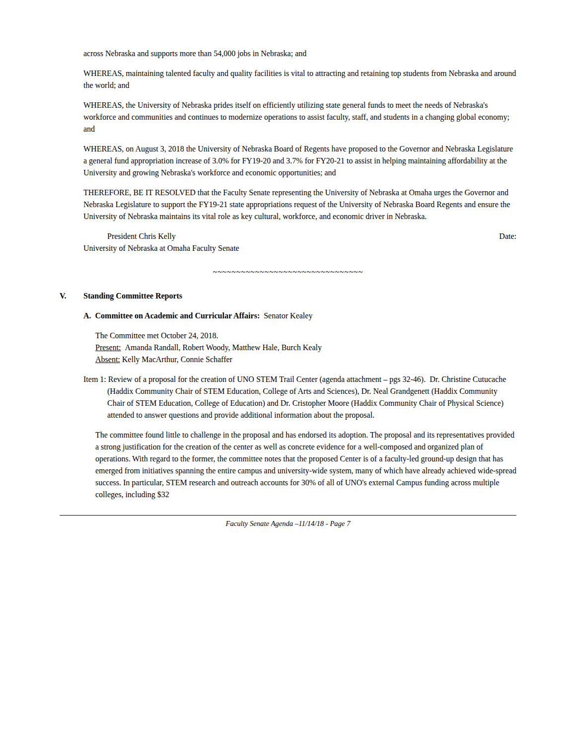across Nebraska and supports more than 54,000 jobs in Nebraska; and
WHEREAS, maintaining talented faculty and quality facilities is vital to attracting and retaining top students from Nebraska and around the world; and
WHEREAS, the University of Nebraska prides itself on efficiently utilizing state general funds to meet the needs of Nebraska's workforce and communities and continues to modernize operations to assist faculty, staff, and students in a changing global economy; and
WHEREAS, on August 3, 2018 the University of Nebraska Board of Regents have proposed to the Governor and Nebraska Legislature a general fund appropriation increase of 3.0% for FY19-20 and 3.7% for FY20-21 to assist in helping maintaining affordability at the University and growing Nebraska's workforce and economic opportunities; and
THEREFORE, BE IT RESOLVED that the Faculty Senate representing the University of Nebraska at Omaha urges the Governor and Nebraska Legislature to support the FY19-21 state appropriations request of the University of Nebraska Board Regents and ensure the University of Nebraska maintains its vital role as key cultural, workforce, and economic driver in Nebraska.
President Chris Kelly Date:
University of Nebraska at Omaha Faculty Senate
~~~~~~~~~~~~~~~~~~~~~~~~~~~~~~~~
V. Standing Committee Reports
A. Committee on Academic and Curricular Affairs: Senator Kealey
The Committee met October 24, 2018.
Present: Amanda Randall, Robert Woody, Matthew Hale, Burch Kealy
Absent: Kelly MacArthur, Connie Schaffer
Item 1: Review of a proposal for the creation of UNO STEM Trail Center (agenda attachment – pgs 32-46). Dr. Christine Cutucache (Haddix Community Chair of STEM Education, College of Arts and Sciences), Dr. Neal Grandgenett (Haddix Community Chair of STEM Education, College of Education) and Dr. Cristopher Moore (Haddix Community Chair of Physical Science) attended to answer questions and provide additional information about the proposal.
The committee found little to challenge in the proposal and has endorsed its adoption. The proposal and its representatives provided a strong justification for the creation of the center as well as concrete evidence for a well-composed and organized plan of operations. With regard to the former, the committee notes that the proposed Center is of a faculty-led ground-up design that has emerged from initiatives spanning the entire campus and university-wide system, many of which have already achieved wide-spread success. In particular, STEM research and outreach accounts for 30% of all of UNO's external Campus funding across multiple colleges, including $32
Faculty Senate Agenda –11/14/18 - Page 7